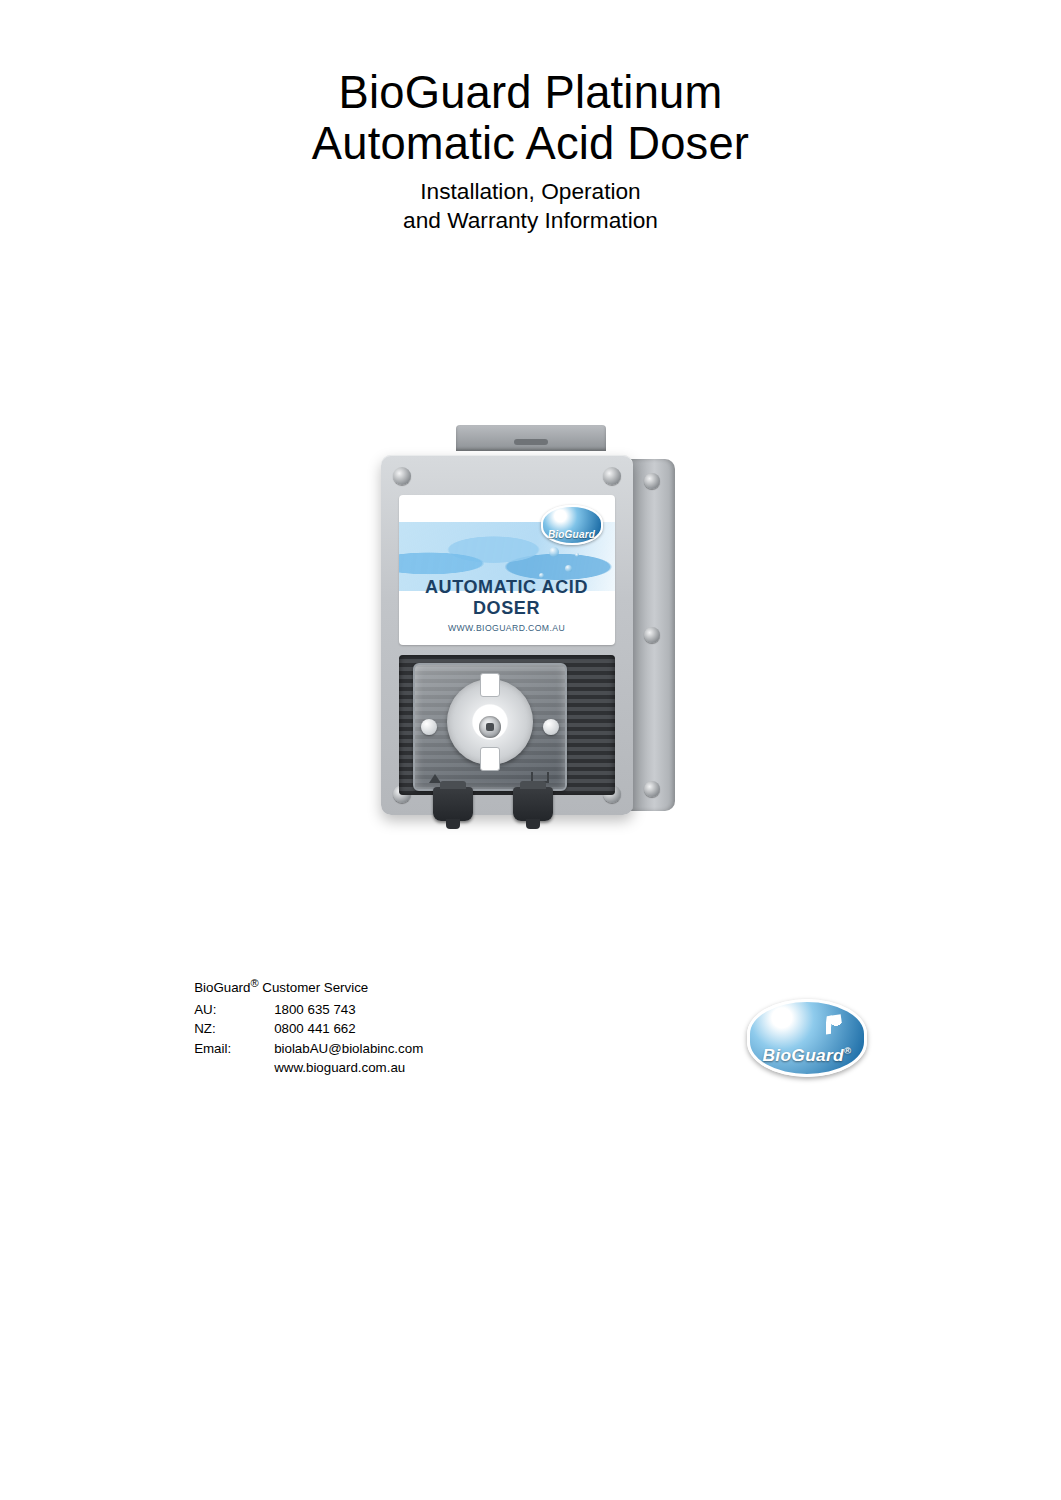BioGuard Platinum
Automatic Acid Doser
Installation, Operation
and Warranty Information
BioGuard
AUTOMATIC ACID DOSER
WWW.BIOGUARD.COM.AU
BioGuard® Customer Service
| AU: | 1800 635 743 |
| NZ: | 0800 441 662 |
| Email: | biolabAU@biolabinc.com |
| | www.bioguard.com.au |
BioGuard®